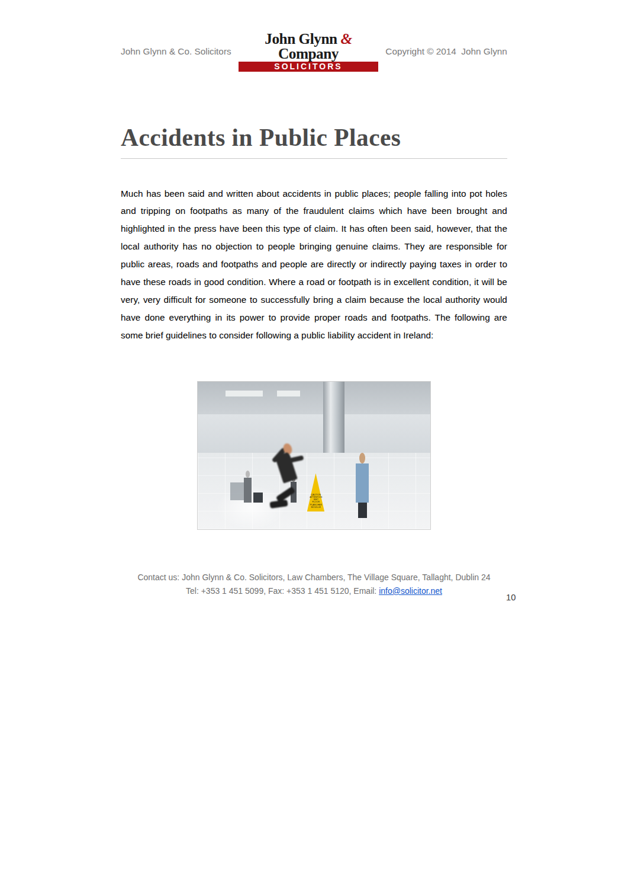John Glynn & Co. Solicitors
John Glynn & Company SOLICITORS
Copyright © 2014 John Glynn
Accidents in Public Places
Much has been said and written about accidents in public places; people falling into pot holes and tripping on footpaths as many of the fraudulent claims which have been brought and highlighted in the press have been this type of claim. It has often been said, however, that the local authority has no objection to people bringing genuine claims. They are responsible for public areas, roads and footpaths and people are directly or indirectly paying taxes in order to have these roads in good condition. Where a road or footpath is in excellent condition, it will be very, very difficult for someone to successfully bring a claim because the local authority would have done everything in its power to provide proper roads and footpaths. The following are some brief guidelines to consider following a public liability accident in Ireland:
CAUTION
ATTENTION
WET
FLOOR
PLANCHER
MOUILLÉ
Contact us: John Glynn & Co. Solicitors, Law Chambers, The Village Square, Tallaght, Dublin 24
Tel: +353 1 451 5099, Fax: +353 1 451 5120, Email: info@solicitor.net
10